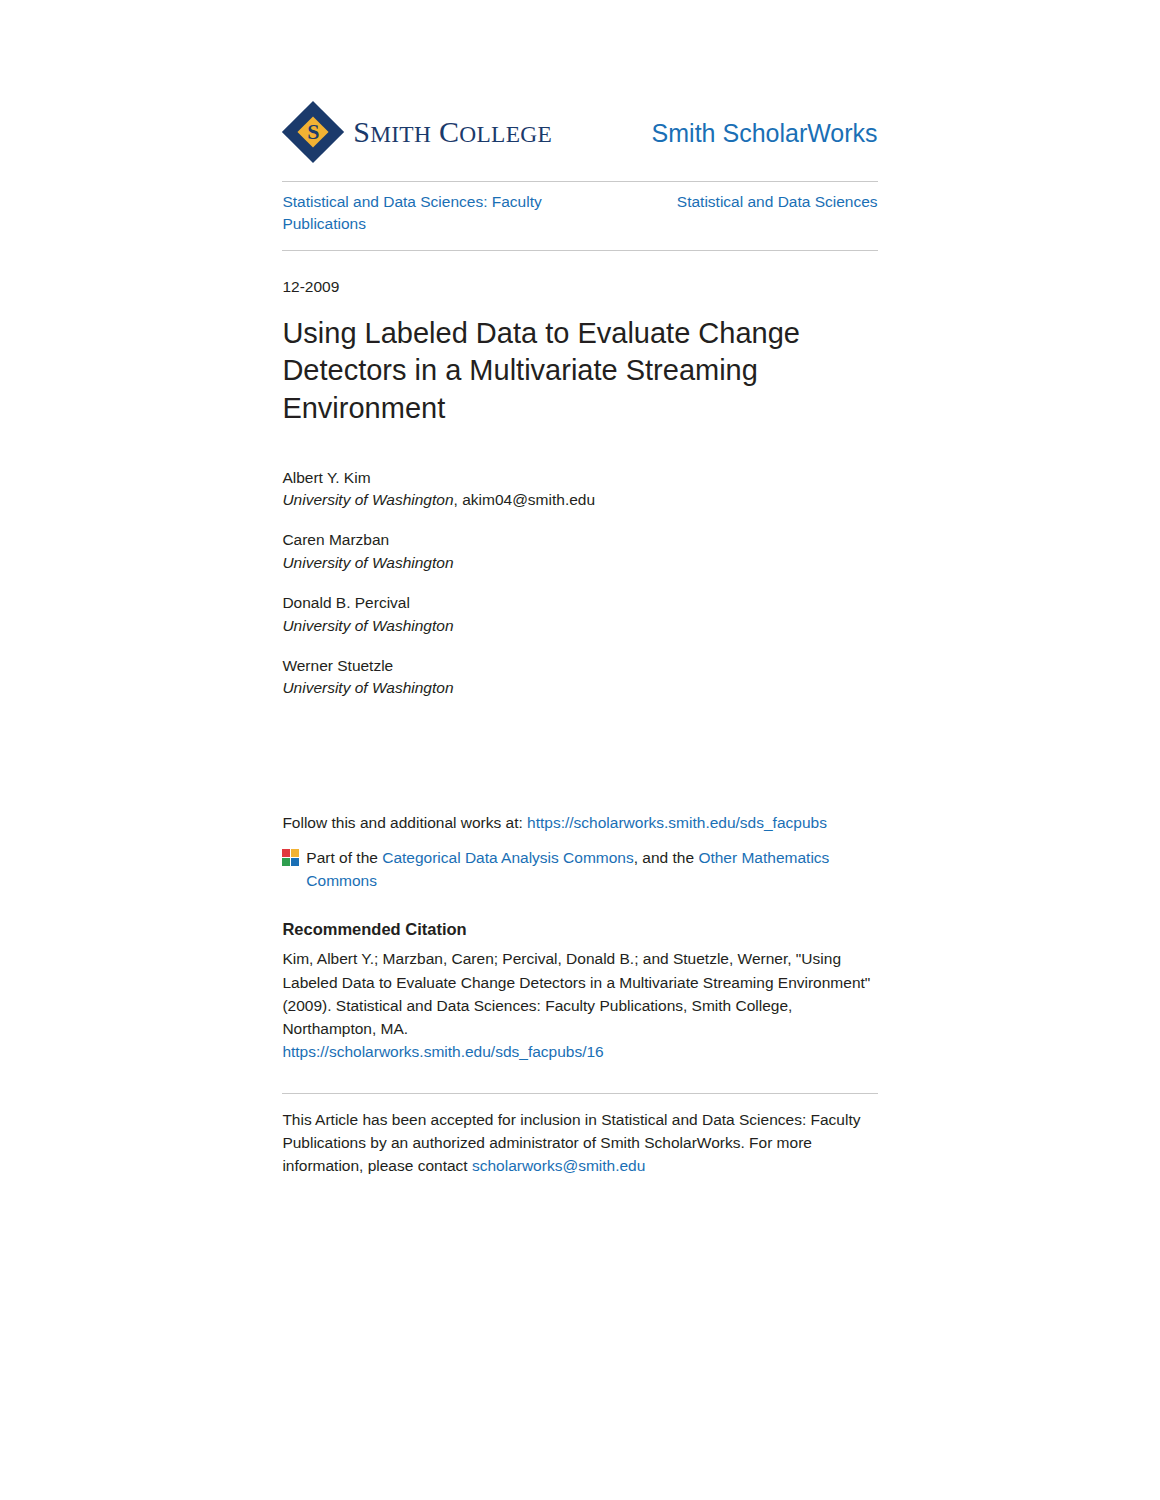S
SMITH COLLEGE
Smith ScholarWorks
Statistical and Data Sciences: Faculty Publications
Statistical and Data Sciences
12-2009
Using Labeled Data to Evaluate Change Detectors in a Multivariate Streaming Environment
Albert Y. Kim University of Washington, akim04@smith.edu
Caren Marzban University of Washington
Donald B. Percival University of Washington
Werner Stuetzle University of Washington
Follow this and additional works at: https://scholarworks.smith.edu/sds_facpubs
Part of the Categorical Data Analysis Commons, and the Other Mathematics Commons
Recommended Citation
Kim, Albert Y.; Marzban, Caren; Percival, Donald B.; and Stuetzle, Werner, "Using Labeled Data to Evaluate Change Detectors in a Multivariate Streaming Environment" (2009). Statistical and Data Sciences: Faculty Publications, Smith College, Northampton, MA.
https://scholarworks.smith.edu/sds_facpubs/16
This Article has been accepted for inclusion in Statistical and Data Sciences: Faculty Publications by an authorized administrator of Smith ScholarWorks. For more information, please contact scholarworks@smith.edu